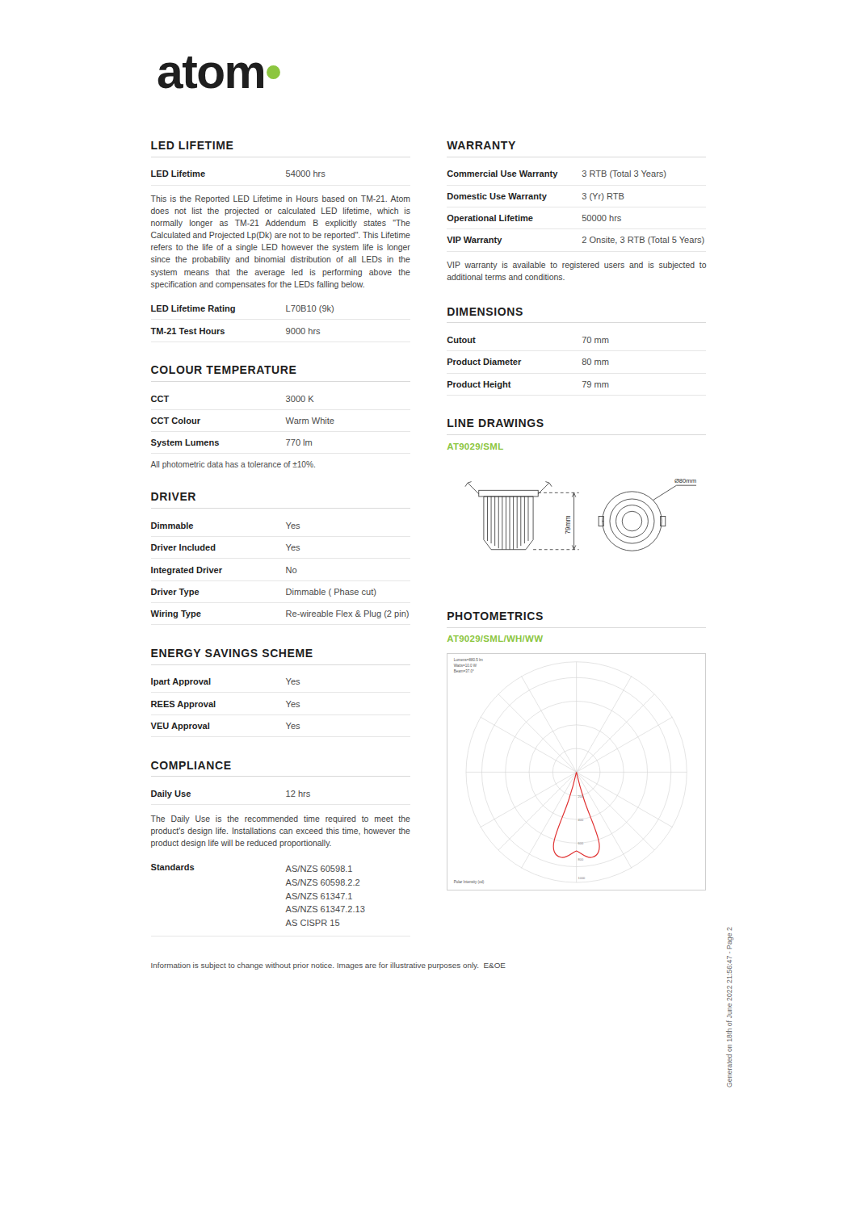atom•
LED Lifetime
| LED Lifetime | 54000 hrs |
This is the Reported LED Lifetime in Hours based on TM-21. Atom does not list the projected or calculated LED lifetime, which is normally longer as TM-21 Addendum B explicitly states "The Calculated and Projected Lp(Dk) are not to be reported". This Lifetime refers to the life of a single LED however the system life is longer since the probability and binomial distribution of all LEDs in the system means that the average led is performing above the specification and compensates for the LEDs falling below.
| LED Lifetime Rating | L70B10 (9k) |
| TM-21 Test Hours | 9000 hrs |
Colour Temperature
| CCT | 3000 K |
| CCT Colour | Warm White |
| System Lumens | 770 lm |
All photometric data has a tolerance of ±10%.
Driver
| Dimmable | Yes |
| Driver Included | Yes |
| Integrated Driver | No |
| Driver Type | Dimmable ( Phase cut) |
| Wiring Type | Re-wireable Flex & Plug (2 pin) |
Energy Savings Scheme
| Ipart Approval | Yes |
| REES Approval | Yes |
| VEU Approval | Yes |
Compliance
| Daily Use | 12 hrs |
The Daily Use is the recommended time required to meet the product's design life. Installations can exceed this time, however the product design life will be reduced proportionally.
| Standards | AS/NZS 60598.1 AS/NZS 60598.2.2 AS/NZS 61347.1 AS/NZS 61347.2.13 AS CISPR 15 |
Warranty
| Commercial Use Warranty | 3 RTB (Total 3 Years) |
| Domestic Use Warranty | 3 (Yr) RTB |
| Operational Lifetime | 50000 hrs |
| VIP Warranty | 2 Onsite, 3 RTB (Total 5 Years) |
VIP warranty is available to registered users and is subjected to additional terms and conditions.
Dimensions
| Cutout | 70 mm |
| Product Diameter | 80 mm |
| Product Height | 79 mm |
Line Drawings
AT9029/SML
79mm Ø80mm
Photometrics
AT9029/SML/WH/WW
Lumens=880.5 lm
Watts=10.0 W
Beam=37.0°
Polar Intensity (cd)
200 400 600 800 1000
Generated on 18th of June 2022 21:56:47 - Page 2
Information is subject to change without prior notice. Images are for illustrative purposes only. E&OE